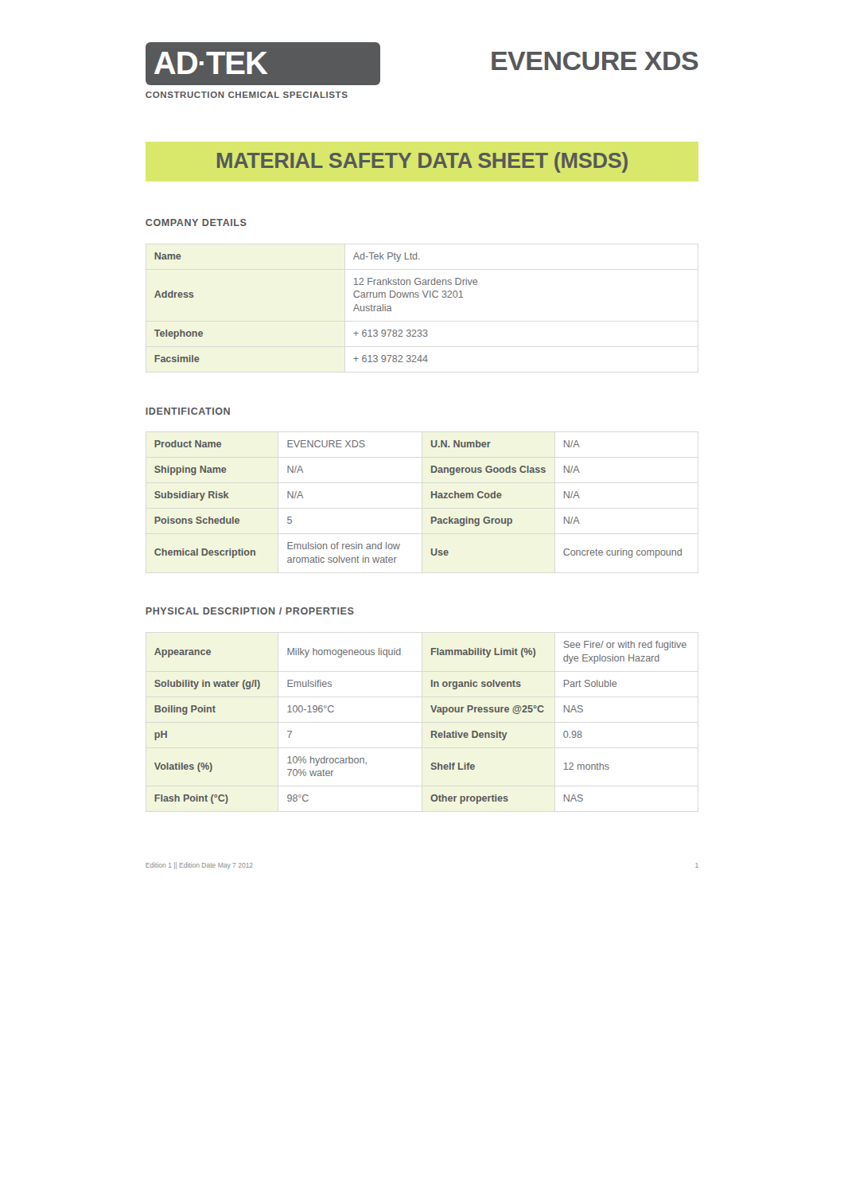AD·TEK
Construction Chemical Specialists
EVENCURE XDS
MATERIAL SAFETY DATA SHEET (MSDS)
Company Details
| Name | Ad-Tek Pty Ltd. |
| Address | 12 Frankston Gardens Drive Carrum Downs VIC 3201 Australia |
| Telephone | + 613 9782 3233 |
| Facsimile | + 613 9782 3244 |
Identification
| Product Name | EVENCURE XDS | U.N. Number | N/A |
| Shipping Name | N/A | Dangerous Goods Class | N/A |
| Subsidiary Risk | N/A | Hazchem Code | N/A |
| Poisons Schedule | 5 | Packaging Group | N/A |
| Chemical Description | Emulsion of resin and low aromatic solvent in water | Use | Concrete curing compound |
Physical Description / Properties
| Appearance | Milky homogeneous liquid | Flammability Limit (%) | See Fire/ or with red fugitive dye Explosion Hazard |
| Solubility in water (g/l) | Emulsifies | In organic solvents | Part Soluble |
| Boiling Point | 100-196°C | Vapour Pressure @25°C | NAS |
| pH | 7 | Relative Density | 0.98 |
| Volatiles (%) | 10% hydrocarbon, 70% water | Shelf Life | 12 months |
| Flash Point (°C) | 98°C | Other properties | NAS |
Edition 1 || Edition Date May 7 2012 1